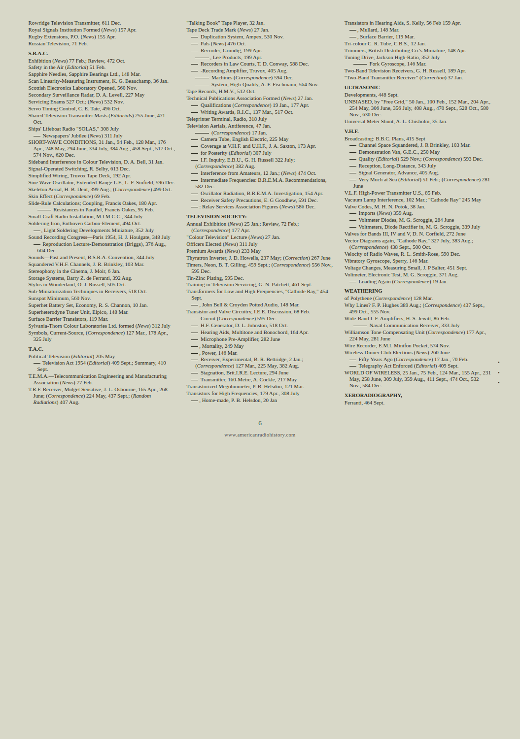Rowridge Television Transmitter, 611 Dec.
Royal Signals Institution Formed (News) 157 Apr.
Rugby Extensions, P.O. (News) 155 Apr.
Russian Television, 71 Feb.
S.B.A.C.
Exhibition (News) 77 Feb.; Review, 472 Oct.
Safety in the Air (Editorial) 51 Feb.
Sapphire Needles, Sapphire Bearings Ltd., 148 Mar.
Scan Linearity-Measuring Instrument, K. G. Beauchamp, 36 Jan.
Scottish Electronics Laboratory Opened, 560 Nov.
Secondary Surveillance Radar, D. A. Levell, 227 May
Servicing Exams 527 Oct.; (News) 532 Nov.
Servo Timing Control, C. E. Tate, 496 Oct.
Shared Television Transmitter Masts (Editorials) 255 June, 471 Oct.
Ships' Lifeboat Radio "SOLAS," 308 July
Newspapers' Jubilee (News) 311 July
SHORT-WAVE CONDITIONS, 31 Jan., 94 Feb., 128 Mar., 176 Apr., 248 May, 294 June, 334 July, 384 Aug., 458 Sept., 517 Oct., 574 Nov., 620 Dec.
Sideband Interference in Colour Television, D. A. Bell, 31 Jan.
Signal-Operated Switching, R. Selby, 613 Dec.
Simplified Wiring, Truvox Tape Deck, 192 Apr.
Sine Wave Oscillator, Extended-Range L.F., L. F. Sinfield, 596 Dec.
Skeleton Aerial, H. B. Dent, 399 Aug.; (Correspondence) 499 Oct.
Skin Effect (Correspondence) 69 Feb.
Slide-Rule Calculations; Coupling, Francis Oakes, 180 Apr.
Resistances in Parallel, Francis Oakes, 95 Feb.
Small-Craft Radio Installation, M.I.M.C.C., 344 July
Soldering Iron, Enthoven Carbon-Element, 494 Oct.
, Light Soldering Developments Miniature, 352 July
Sound Recording Congress—Paris 1954, H. J. Houlgate, 348 July
Reproduction Lecture-Demonstration (Briggs), 376 Aug., 604 Dec.
Sounds—Past and Present, B.S.R.A. Convention, 344 July
Squandered V.H.F. Channels, J. R. Brinkley, 103 Mar.
Stereophony in the Cinema, J. Moir, 6 Jan.
Storage Systems, Barry Z. de Ferranti, 392 Aug.
Stylus in Wonderland, O. J. Russell, 505 Oct.
Sub-Miniaturization Techniques in Receivers, 518 Oct.
Sunspot Minimum, 560 Nov.
Superhet Battery Set, Economy, R. S. Channon, 10 Jan.
Superheterodyne Tuner Unit, Elpico, 148 Mar.
Surface Barrier Transistors, 119 Mar.
Sylvania-Thorn Colour Laboratories Ltd. formed (News) 312 July
Symbols, Current-Source, (Correspondence) 127 Mar., 178 Apr., 325 July
T.A.C.
Political Television (Editorial) 205 May
Television Act 1954 (Editorial) 409 Sept.; Summary, 410 Sept.
T.E.M.A.—Telecommunication Engineering and Manufacturing Association (News) 77 Feb.
T.R.F. Receiver, Midget Sensitive, J. L. Osbourne, 165 Apr., 268 June; (Correspondence) 224 May, 437 Sept.; (Random Radiations) 407 Aug.
"Talking Book" Tape Player, 32 Jan.
Tape Deck Trade Mark (News) 27 Jan.
Duplication System, Ampex, 530 Nov.
Pals (News) 476 Oct.
Recorder, Grundig, 199 Apr.
, Lee Products, 199 Apr.
Recorders in Law Courts, T. D. Conway, 588 Dec.
-Recording Amplifier, Truvox, 405 Aug.
Machines (Correspondence) 594 Dec.
System, High-Quality, A. F. Fischmann, 564 Nov.
Tape Records, H.M.V., 512 Oct.
Technical Publications Association Formed (News) 27 Jan.
Qualifications (Correspondence) 19 Jan., 177 Apr.
Writing Awards, R.I.C., 137 Mar., 517 Oct.
Teleprinter Terminal, Radio, 318 July
Television Aerials, Antiference, 47 Jan.
(Correspondence) 17 Jan.
Camera Tube, English Electric, 225 May
Coverage at V.H.F. and U.H.F., J. A. Saxton, 173 Apr.
for Posterity (Editorial) 307 July
I.F. Inquiry, E.B.U., G. H. Russell 322 July; (Correspondence) 382 Aug.
Interference from Amateurs, 12 Jan.; (News) 474 Oct.
Intermediate Frequencies: B.R.E.M.A. Recommendations, 582 Dec.
Oscillator Radiation, B.R.E.M.A. Investigation, 154 Apr.
Receiver Safety Precautions, E. G Goodhew, 591 Dec.
: Relay Services Association Figures (News) 586 Dec.
TELEVISION SOCIETY:
Annual Exhibition (News) 25 Jan.; Review, 72 Feb.; (Correspondence) 177 Apr.
"Colour Television" Lecture (News) 27 Jan.
Officers Elected (News) 311 July
Premium Awards (News) 233 May
Thyratron Inverter, J. D. Howells, 237 May; (Correction) 267 June
Timers, Neon, B. T. Gilling, 459 Sept.; (Correspondence) 556 Nov., 595 Dec.
Tin-Zinc Plating, 595 Dec.
Training in Television Servicing, G. N. Patchett, 461 Sept.
Transformers for Low and High Frequencies, "Cathode Ray," 454 Sept.
, John Bell & Croyden Potted Audio, 148 Mar.
Transistor and Valve Circuitry, I.E.E. Discussion, 68 Feb.
Circuit (Correspondence) 595 Dec.
H.F. Generator, D. L. Johnston, 518 Oct.
Hearing Aids, Multitone and Bonochord, 164 Apr.
Microphone Pre-Amplifier, 282 June
, Mortality, 249 May
, Power, 146 Mar.
Receiver, Experimental, B. R. Bettridge, 2 Jan.; (Correspondence) 127 Mar., 225 May, 382 Aug.
Stagnation, Brit.I.R.E. Lecture, 294 June
Transmitter, 160-Metre, A. Cockle, 217 May
Transistorized Megohmmeter, P. B. Helsdon, 121 Mar.
Transistors for High Frequencies, 179 Apr., 308 July
, Home-made, P. B. Helsdon, 20 Jan
Transistors in Hearing Aids, S. Kelly, 56 Feb 159 Apr.
, Mullard, 148 Mar.
, Surface Barrier, 119 Mar.
Tri-colour C. R. Tube, C.B.S., 12 Jan.
Trimmers, British Distributing Co.'s Miniature, 148 Apr.
Tuning Drive, Jackson High-Ratio, 352 July
Fork Gyroscope, 146 Mar.
Two-Band Television Receivers, G. H. Russell, 189 Apr.
"Two-Band Transmitter Receiver" (Correction) 37 Jan.
ULTRASONIC
Developments, 448 Sept.
UNBIASED, by "Free Grid," 50 Jan., 100 Feb., 152 Mar., 204 Apr., 254 May, 306 June, 356 July, 408 Aug., 470 Sept., 528 Oct., 580 Nov., 630 Dec.
Universal Meter Shunt, A. L. Chisholm, 35 Jan.
V.H.F.
Broadcasting: B.B.C. Plans, 415 Sept
Channel Space Squandered, J. R Brinkley, 103 Mar.
Demonstration Van, G.E.C., 250 May
Quality (Editorial) 529 Nov.; (Correspondence) 593 Dec.
Reception, Long-Distance, 343 July
Signal Generator, Advance, 405 Aug.
Very Much at Sea (Editorial) 51 Feb.; (Correspondence) 281 June
V.L.F. High-Power Transmitter U.S., 85 Feb.
Vacuum Lamp Interference, 102 Mar.; "Cathode Ray" 245 May
Valve Codes, M. H. N. Potok, 38 Jan.
Imports (News) 359 Aug.
Voltmeter Diodes, M. G. Scroggie, 284 June
Voltmeters, Diode Rectifier in, M. G. Scroggie, 339 July
Valves for Bands III, IV and V, D. N. Corfield, 272 June
Vector Diagrams again, "Cathode Ray," 327 July, 383 Aug.; (Correspondence) 438 Sept., 500 Oct.
Velocity of Radio Waves, R. L. Smith-Rose, 590 Dec.
Vibratory Gyroscope, Sperry, 146 Mar.
Voltage Changes, Measuring Small, J. P Salter, 451 Sept.
Voltmeter, Electronic Test, M. G. Scroggie, 371 Aug.
Loading Again (Correspondence) 19 Jan.
WEATHERING
of Polythene (Correspondence) 128 Mar.
Why Lines? F. P. Hughes 389 Aug.; (Correspondence) 437 Sept., 499 Oct., 555 Nov.
Wide-Band I. F. Amplifiers, H. S. Jewitt, 86 Feb.
Naval Communication Receiver, 333 July
Williamson Tone Compensating Unit (Correspondence) 177 Apr., 224 May, 281 June
Wire Recorder, E.M.I. Minifon Pocket, 574 Nov.
Wireless Dinner Club Elections (News) 260 June
Fifty Years Ago (Correspondence) 17 Jan., 70 Feb.
Telegraphy Act Enforced (Editorial) 409 Sept.
WORLD OF WIRELESS, 25 Jan., 75 Feb., 124 Mar., 155 Apr., 231 May, 258 June, 309 July, 359 Aug., 411 Sept., 474 Oct., 532 Nov., 584 Dec.
XERORADIOGRAPHY,
Ferranti, 464 Sept.
•
•
•
6
www.americanradiohistory.com